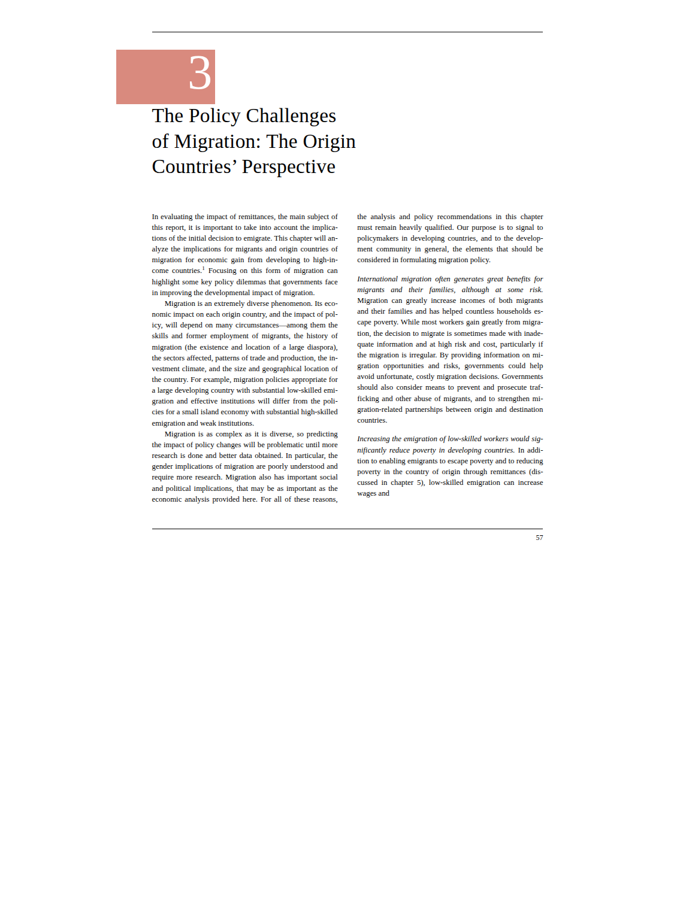3
The Policy Challenges
of Migration: The Origin
Countries’ Perspective
In evaluating the impact of remittances, the main subject of this report, it is important to take into account the implications of the initial decision to emigrate. This chapter will analyze the implications for migrants and origin countries of migration for economic gain from developing to high-income countries.1 Focusing on this form of migration can highlight some key policy dilemmas that governments face in improving the developmental impact of migration.
Migration is an extremely diverse phenomenon. Its economic impact on each origin country, and the impact of policy, will depend on many circumstances—among them the skills and former employment of migrants, the history of migration (the existence and location of a large diaspora), the sectors affected, patterns of trade and production, the investment climate, and the size and geographical location of the country. For example, migration policies appropriate for a large developing country with substantial low-skilled emigration and effective institutions will differ from the policies for a small island economy with substantial high-skilled emigration and weak institutions.
Migration is as complex as it is diverse, so predicting the impact of policy changes will be problematic until more research is done and better data obtained. In particular, the gender implications of migration are poorly understood and require more research. Migration also has important social and political implications, that may be as important as the economic analysis provided here. For all of these reasons, the analysis and policy recommendations in this chapter must remain heavily qualified. Our purpose is to signal to policymakers in developing countries, and to the development community in general, the elements that should be considered in formulating migration policy.
International migration often generates great benefits for migrants and their families, although at some risk. Migration can greatly increase incomes of both migrants and their families and has helped countless households escape poverty. While most workers gain greatly from migration, the decision to migrate is sometimes made with inadequate information and at high risk and cost, particularly if the migration is irregular. By providing information on migration opportunities and risks, governments could help avoid unfortunate, costly migration decisions. Governments should also consider means to prevent and prosecute trafficking and other abuse of migrants, and to strengthen migration-related partnerships between origin and destination countries.
Increasing the emigration of low-skilled workers would significantly reduce poverty in developing countries. In addition to enabling emigrants to escape poverty and to reducing poverty in the country of origin through remittances (discussed in chapter 5), low-skilled emigration can increase wages and
57